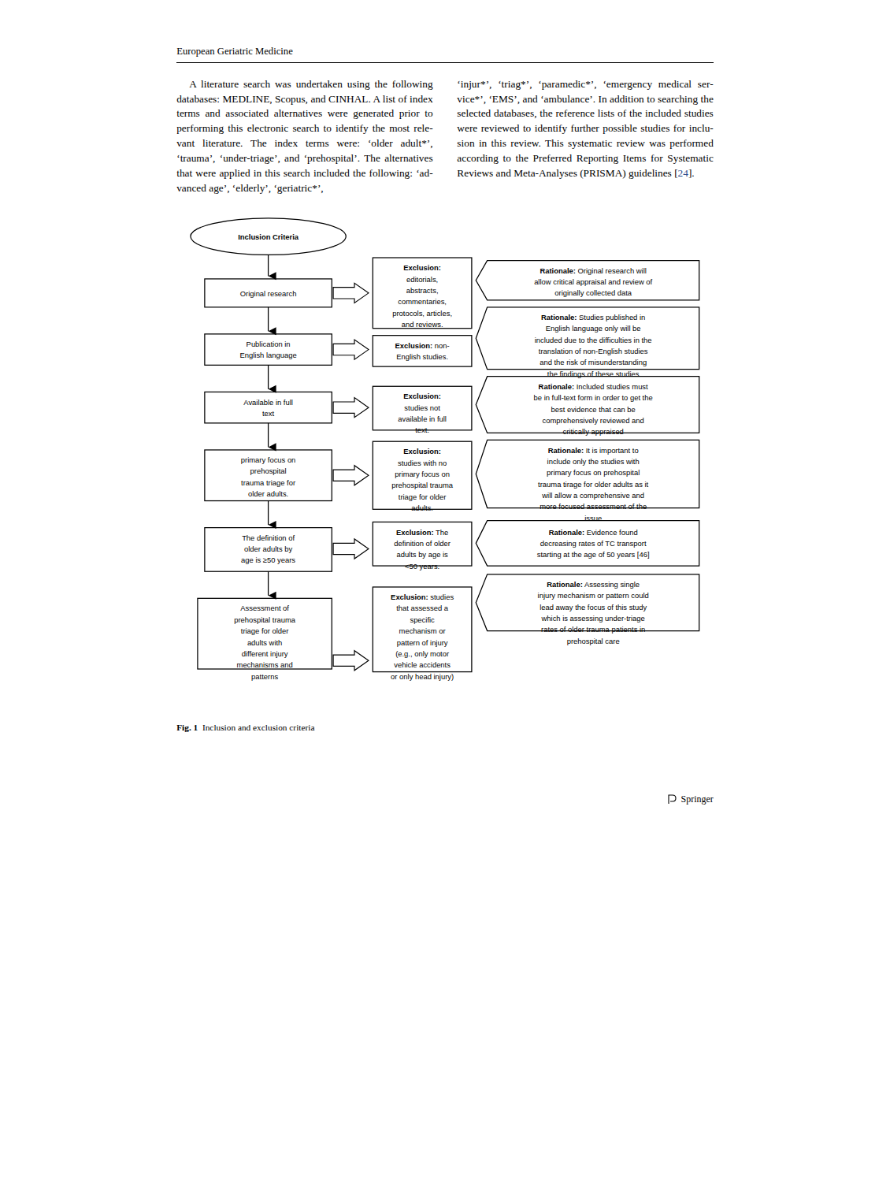European Geriatric Medicine
A literature search was undertaken using the following databases: MEDLINE, Scopus, and CINHAL. A list of index terms and associated alternatives were generated prior to performing this electronic search to identify the most relevant literature. The index terms were: ‘older adult*’, ‘trauma’, ‘under-triage’, and ‘prehospital’. The alternatives that were applied in this search included the following: ‘advanced age’, ‘elderly’, ‘geriatric*’,
‘injur*’, ‘triag*’, ‘paramedic*’, ‘emergency medical service*’, ‘EMS’, and ‘ambulance’. In addition to searching the selected databases, the reference lists of the included studies were reviewed to identify further possible studies for inclusion in this review. This systematic review was performed according to the Preferred Reporting Items for Systematic Reviews and Meta-Analyses (PRISMA) guidelines [24].
Inclusion Criteria Original research Exclusion: editorials, abstracts, commentaries, protocols, articles, and reviews. Rationale: Original research will allow critical appraisal and review of originally collected data Publication in English language Exclusion: non- English studies. Rationale: Studies published in English language only will be included due to the difficulties in the translation of non-English studies and the risk of misunderstanding the findings of these studies Available in full text Exclusion: studies not available in full text. Rationale: Included studies must be in full-text form in order to get the best evidence that can be comprehensively reviewed and critically appraised primary focus on prehospital trauma triage for older adults. Exclusion: studies with no primary focus on prehospital trauma triage for older adults. Rationale: It is important to include only the studies with primary focus on prehospital trauma tirage for older adults as it will allow a comprehensive and more focused assessment of the issue The definition of older adults by age is ≥50 years Exclusion: The definition of older adults by age is <50 years. Rationale: Evidence found decreasing rates of TC transport starting at the age of 50 years [46] Rationale: Assessing single injury mechanism or pattern could lead away the focus of this study which is assessing under-triage rates of older trauma patients in prehospital care Assessment of prehospital trauma triage for older adults with different injury mechanisms and patterns Exclusion: studies that assessed a specific mechanism or pattern of injury (e.g., only motor vehicle accidents or only head injury)
Fig. 1 Inclusion and exclusion criteria
Springer